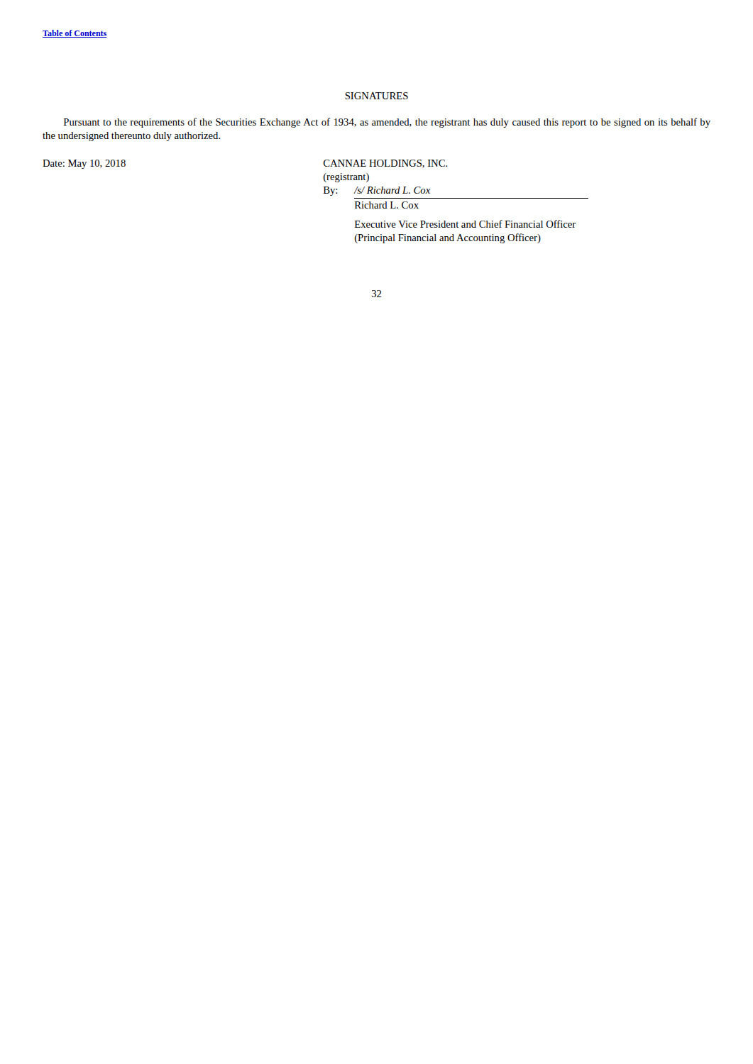Table of Contents
SIGNATURES
Pursuant to the requirements of the Securities Exchange Act of 1934, as amended, the registrant has duly caused this report to be signed on its behalf by the undersigned thereunto duly authorized.
| Date: May 10, 2018 | CANNAE HOLDINGS, INC. (registrant) |
| | / By: / /s/ Richard L. Cox / / / Richard L. Cox Executive Vice President and Chief Financial Officer (Principal Financial and Accounting Officer) / |
32